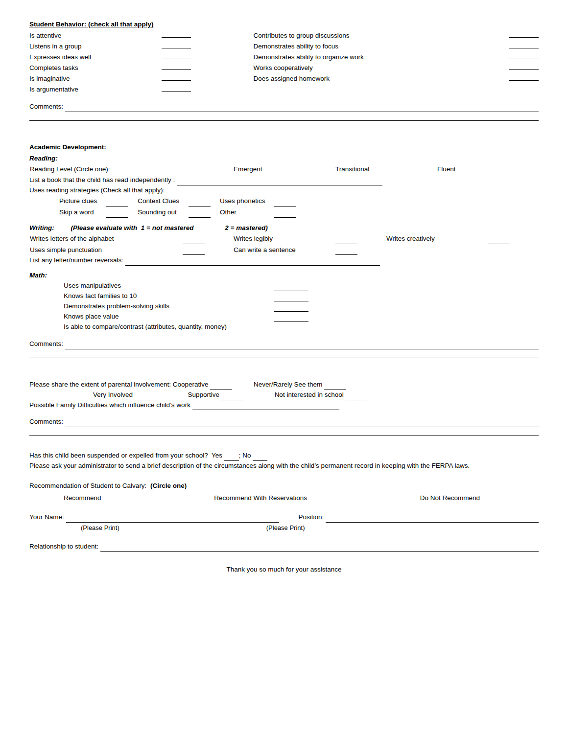Student Behavior: (check all that apply)
| Is attentive | | Contributes to group discussions | |
| Listens in a group | | Demonstrates ability to focus | |
| Expresses ideas well | | Demonstrates ability to organize work | |
| Completes tasks | | Works cooperatively | |
| Is imaginative | | Does assigned homework | |
| Is argumentative | | | |
Comments:
Academic Development:
Reading:
| Reading Level (Circle one): | Emergent | Transitional | Fluent |
List a book that the child has read independently :
Uses reading strategies (Check all that apply):
| Picture clues | | Context Clues | | Uses phonetics | |
| Skip a word | | Sounding out | | Other | |
Writing: (Please evaluate with 1 = not mastered 2 = mastered)
| Writes letters of the alphabet | | Writes legibly | | Writes creatively | |
| Uses simple punctuation | | Can write a sentence | | | |
List any letter/number reversals:
Math:
Uses manipulatives
Knows fact families to 10
Demonstrates problem-solving skills
Knows place value
Is able to compare/contrast (attributes, quantity, money)
Comments:
Please share the extent of parental involvement: Cooperative Never/Rarely See them
Very Involved Supportive Not interested in school
Possible Family Difficulties which influence child’s work
Comments:
Has this child been suspended or expelled from your school? Yes ; No
Please ask your administrator to send a brief description of the circumstances along with the child’s permanent record in keeping with the FERPA laws.
Recommendation of Student to Calvary: (Circle one)
Recommend Recommend With Reservations Do Not Recommend
Your Name: Position:
(Please Print) (Please Print)
Relationship to student:
Thank you so much for your assistance